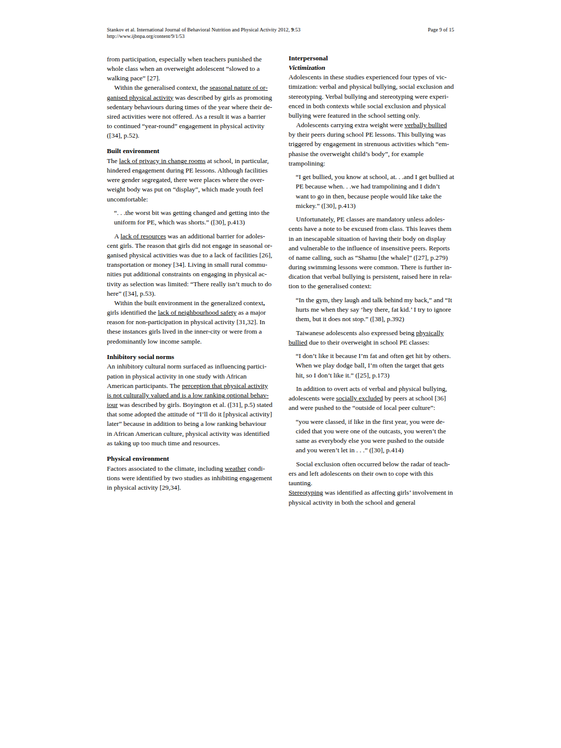Stankov et al. International Journal of Behavioral Nutrition and Physical Activity 2012, 9:53
http://www.ijbnpa.org/content/9/1/53
Page 9 of 15
from participation, especially when teachers punished the whole class when an overweight adolescent “slowed to a walking pace” [27].
Within the generalised context, the seasonal nature of organised physical activity was described by girls as promoting sedentary behaviours during times of the year where their desired activities were not offered. As a result it was a barrier to continued “year-round” engagement in physical activity ([34], p.52).
Built environment
The lack of privacy in change rooms at school, in particular, hindered engagement during PE lessons. Although facilities were gender segregated, there were places where the overweight body was put on “display”, which made youth feel uncomfortable:
“. . .the worst bit was getting changed and getting into the uniform for PE, which was shorts.” ([30], p.413)
A lack of resources was an additional barrier for adolescent girls. The reason that girls did not engage in seasonal organised physical activities was due to a lack of facilities [26], transportation or money [34]. Living in small rural communities put additional constraints on engaging in physical activity as selection was limited: “There really isn’t much to do here” ([34], p.53).
Within the built environment in the generalized context, girls identified the lack of neighbourhood safety as a major reason for non-participation in physical activity [31,32]. In these instances girls lived in the inner-city or were from a predominantly low income sample.
Inhibitory social norms
An inhibitory cultural norm surfaced as influencing participation in physical activity in one study with African American participants. The perception that physical activity is not culturally valued and is a low ranking optional behaviour was described by girls. Boyington et al. ([31], p.5) stated that some adopted the attitude of “I’ll do it [physical activity] later” because in addition to being a low ranking behaviour in African American culture, physical activity was identified as taking up too much time and resources.
Physical environment
Factors associated to the climate, including weather conditions were identified by two studies as inhibiting engagement in physical activity [29,34].
Interpersonal
Victimization
Adolescents in these studies experienced four types of victimization: verbal and physical bullying, social exclusion and stereotyping. Verbal bullying and stereotyping were experienced in both contexts while social exclusion and physical bullying were featured in the school setting only.
Adolescents carrying extra weight were verbally bullied by their peers during school PE lessons. This bullying was triggered by engagement in strenuous activities which “emphasise the overweight child’s body”, for example trampolining:
“I get bullied, you know at school, at. . .and I get bullied at PE because when. . .we had trampolining and I didn’t want to go in then, because people would like take the mickey.” ([30], p.413)
Unfortunately, PE classes are mandatory unless adolescents have a note to be excused from class. This leaves them in an inescapable situation of having their body on display and vulnerable to the influence of insensitive peers. Reports of name calling, such as “Shamu [the whale]” ([27], p.279) during swimming lessons were common. There is further indication that verbal bullying is persistent, raised here in relation to the generalised context:
“In the gym, they laugh and talk behind my back,” and “It hurts me when they say ‘hey there, fat kid.’ I try to ignore them, but it does not stop.” ([38], p.392)
Taiwanese adolescents also expressed being physically bullied due to their overweight in school PE classes:
“I don’t like it because I’m fat and often get hit by others. When we play dodge ball, I’m often the target that gets hit, so I don’t like it.” ([25], p.173)
In addition to overt acts of verbal and physical bullying, adolescents were socially excluded by peers at school [36] and were pushed to the “outside of local peer culture”:
“you were classed, if like in the first year, you were decided that you were one of the outcasts, you weren’t the same as everybody else you were pushed to the outside and you weren’t let in . . .” ([30], p.414)
Social exclusion often occurred below the radar of teachers and left adolescents on their own to cope with this taunting.
Stereotyping was identified as affecting girls’ involvement in physical activity in both the school and general